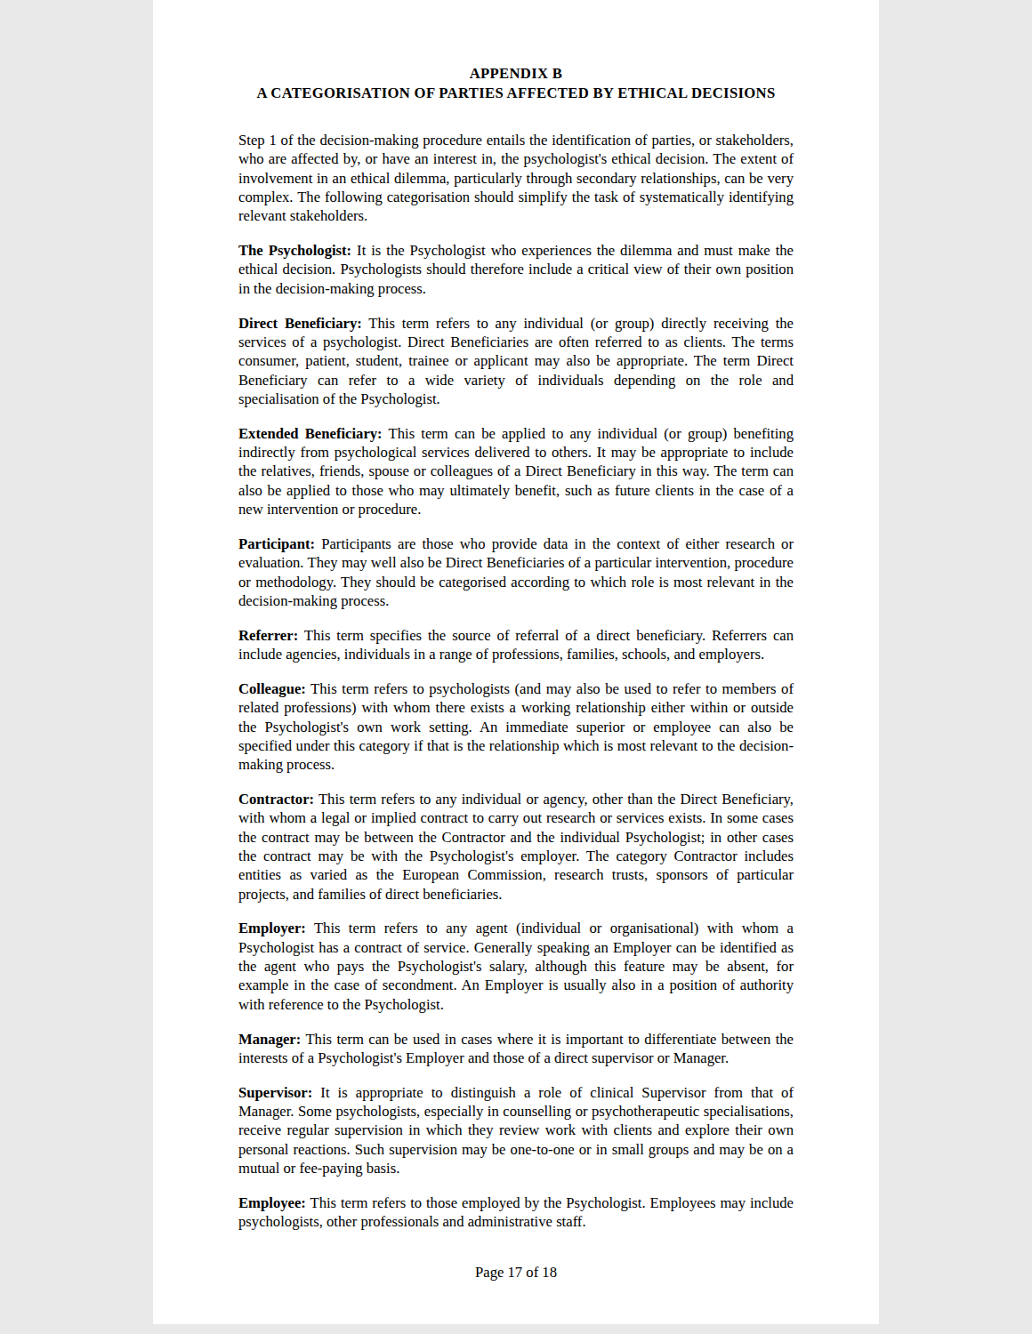APPENDIX B A CATEGORISATION OF PARTIES AFFECTED BY ETHICAL DECISIONS
Step 1 of the decision-making procedure entails the identification of parties, or stakeholders, who are affected by, or have an interest in, the psychologist's ethical decision. The extent of involvement in an ethical dilemma, particularly through secondary relationships, can be very complex. The following categorisation should simplify the task of systematically identifying relevant stakeholders.
The Psychologist: It is the Psychologist who experiences the dilemma and must make the ethical decision. Psychologists should therefore include a critical view of their own position in the decision-making process.
Direct Beneficiary: This term refers to any individual (or group) directly receiving the services of a psychologist. Direct Beneficiaries are often referred to as clients. The terms consumer, patient, student, trainee or applicant may also be appropriate. The term Direct Beneficiary can refer to a wide variety of individuals depending on the role and specialisation of the Psychologist.
Extended Beneficiary: This term can be applied to any individual (or group) benefiting indirectly from psychological services delivered to others. It may be appropriate to include the relatives, friends, spouse or colleagues of a Direct Beneficiary in this way. The term can also be applied to those who may ultimately benefit, such as future clients in the case of a new intervention or procedure.
Participant: Participants are those who provide data in the context of either research or evaluation. They may well also be Direct Beneficiaries of a particular intervention, procedure or methodology. They should be categorised according to which role is most relevant in the decision-making process.
Referrer: This term specifies the source of referral of a direct beneficiary. Referrers can include agencies, individuals in a range of professions, families, schools, and employers.
Colleague: This term refers to psychologists (and may also be used to refer to members of related professions) with whom there exists a working relationship either within or outside the Psychologist's own work setting. An immediate superior or employee can also be specified under this category if that is the relationship which is most relevant to the decision-making process.
Contractor: This term refers to any individual or agency, other than the Direct Beneficiary, with whom a legal or implied contract to carry out research or services exists. In some cases the contract may be between the Contractor and the individual Psychologist; in other cases the contract may be with the Psychologist's employer. The category Contractor includes entities as varied as the European Commission, research trusts, sponsors of particular projects, and families of direct beneficiaries.
Employer: This term refers to any agent (individual or organisational) with whom a Psychologist has a contract of service. Generally speaking an Employer can be identified as the agent who pays the Psychologist's salary, although this feature may be absent, for example in the case of secondment. An Employer is usually also in a position of authority with reference to the Psychologist.
Manager: This term can be used in cases where it is important to differentiate between the interests of a Psychologist's Employer and those of a direct supervisor or Manager.
Supervisor: It is appropriate to distinguish a role of clinical Supervisor from that of Manager. Some psychologists, especially in counselling or psychotherapeutic specialisations, receive regular supervision in which they review work with clients and explore their own personal reactions. Such supervision may be one-to-one or in small groups and may be on a mutual or fee-paying basis.
Employee: This term refers to those employed by the Psychologist. Employees may include psychologists, other professionals and administrative staff.
Page 17 of 18